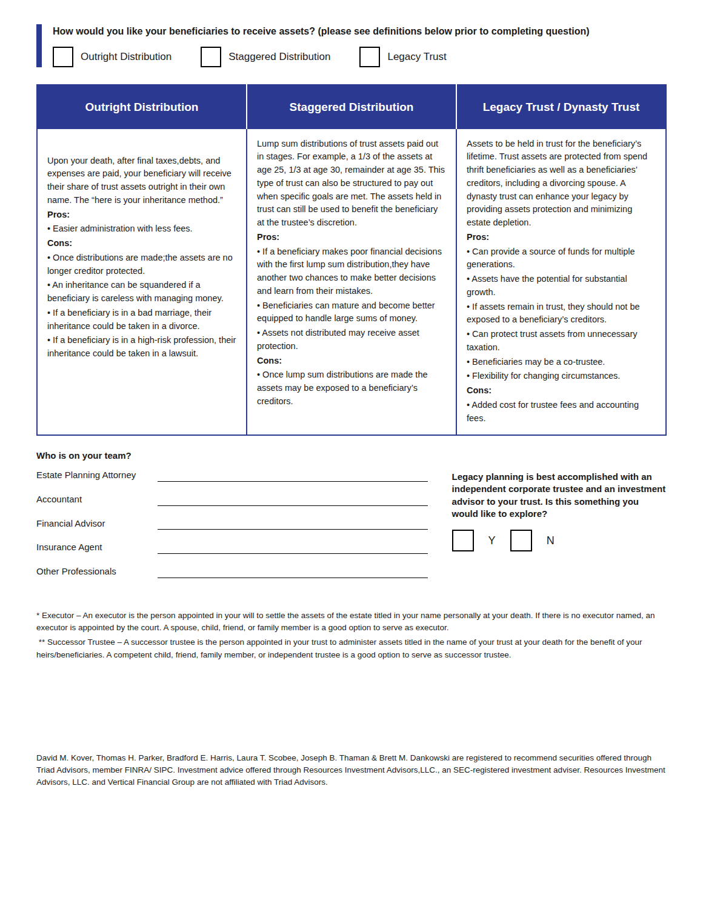How would you like your beneficiaries to receive assets? (please see definitions below prior to completing question)
Outright Distribution
Staggered Distribution
Legacy Trust
| Outright Distribution | Staggered Distribution | Legacy Trust / Dynasty Trust |
| --- | --- | --- |
| Upon your death, after final taxes,debts, and expenses are paid, your beneficiary will receive their share of trust assets outright in their own name. The “here is your inheritance method.” Pros: • Easier administration with less fees. Cons: • Once distributions are made;the assets are no longer creditor protected. • An inheritance can be squandered if a beneficiary is careless with managing money. • If a beneficiary is in a bad marriage, their inheritance could be taken in a divorce. • If a beneficiary is in a high-risk profession, their inheritance could be taken in a lawsuit. | Lump sum distributions of trust assets paid out in stages. For example, a 1/3 of the assets at age 25, 1/3 at age 30, remainder at age 35. This type of trust can also be structured to pay out when specific goals are met. The assets held in trust can still be used to benefit the beneficiary at the trustee’s discretion. Pros: • If a beneficiary makes poor financial decisions with the first lump sum distribution,they have another two chances to make better decisions and learn from their mistakes. • Beneficiaries can mature and become better equipped to handle large sums of money. • Assets not distributed may receive asset protection. Cons: • Once lump sum distributions are made the assets may be exposed to a beneficiary’s creditors. | Assets to be held in trust for the beneficiary’s lifetime. Trust assets are protected from spend thrift beneficiaries as well as a beneficiaries’ creditors, including a divorcing spouse. A dynasty trust can enhance your legacy by providing assets protection and minimizing estate depletion. Pros: • Can provide a source of funds for multiple generations. • Assets have the potential for substantial growth. • If assets remain in trust, they should not be exposed to a beneficiary’s creditors. • Can protect trust assets from unnecessary taxation. • Beneficiaries may be a co-trustee. • Flexibility for changing circumstances. Cons: • Added cost for trustee fees and accounting fees. |
Who is on your team?
Estate Planning Attorney
Accountant
Financial Advisor
Insurance Agent
Other Professionals
Legacy planning is best accomplished with an independent corporate trustee and an investment advisor to your trust. Is this something you would like to explore?
Y N
* Executor – An executor is the person appointed in your will to settle the assets of the estate titled in your name personally at your death. If there is no executor named, an executor is appointed by the court. A spouse, child, friend, or family member is a good option to serve as executor.
** Successor Trustee – A successor trustee is the person appointed in your trust to administer assets titled in the name of your trust at your death for the benefit of your heirs/beneficiaries. A competent child, friend, family member, or independent trustee is a good option to serve as successor trustee.
David M. Kover, Thomas H. Parker, Bradford E. Harris, Laura T. Scobee, Joseph B. Thaman & Brett M. Dankowski are registered to recommend securities offered through Triad Advisors, member FINRA/ SIPC. Investment advice offered through Resources Investment Advisors,LLC., an SEC-registered investment adviser. Resources Investment Advisors, LLC. and Vertical Financial Group are not affiliated with Triad Advisors.